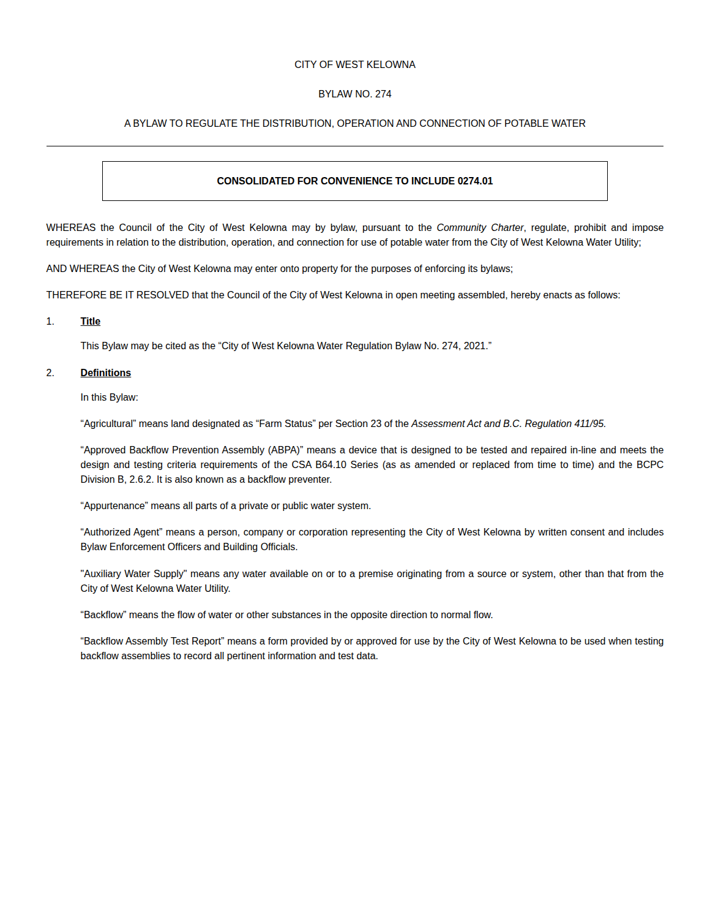CITY OF WEST KELOWNA
BYLAW NO. 274
A BYLAW TO REGULATE THE DISTRIBUTION, OPERATION AND CONNECTION OF POTABLE WATER
CONSOLIDATED FOR CONVENIENCE TO INCLUDE 0274.01
WHEREAS the Council of the City of West Kelowna may by bylaw, pursuant to the Community Charter, regulate, prohibit and impose requirements in relation to the distribution, operation, and connection for use of potable water from the City of West Kelowna Water Utility;
AND WHEREAS the City of West Kelowna may enter onto property for the purposes of enforcing its bylaws;
THEREFORE BE IT RESOLVED that the Council of the City of West Kelowna in open meeting assembled, hereby enacts as follows:
1. Title
This Bylaw may be cited as the “City of West Kelowna Water Regulation Bylaw No. 274, 2021.”
2. Definitions
In this Bylaw:
“Agricultural” means land designated as “Farm Status” per Section 23 of the Assessment Act and B.C. Regulation 411/95.
“Approved Backflow Prevention Assembly (ABPA)” means a device that is designed to be tested and repaired in-line and meets the design and testing criteria requirements of the CSA B64.10 Series (as as amended or replaced from time to time) and the BCPC Division B, 2.6.2. It is also known as a backflow preventer.
“Appurtenance” means all parts of a private or public water system.
“Authorized Agent” means a person, company or corporation representing the City of West Kelowna by written consent and includes Bylaw Enforcement Officers and Building Officials.
"Auxiliary Water Supply" means any water available on or to a premise originating from a source or system, other than that from the City of West Kelowna Water Utility.
“Backflow” means the flow of water or other substances in the opposite direction to normal flow.
“Backflow Assembly Test Report” means a form provided by or approved for use by the City of West Kelowna to be used when testing backflow assemblies to record all pertinent information and test data.